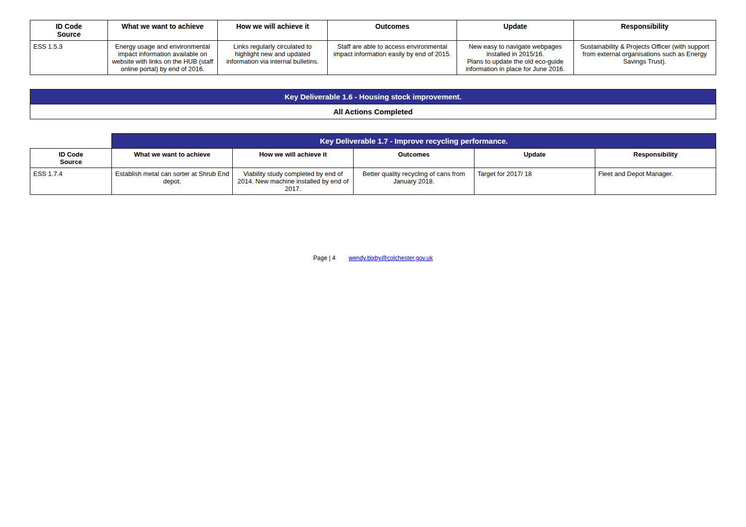| ID Code Source | What we want to achieve | How we will achieve it | Outcomes | Update | Responsibility |
| --- | --- | --- | --- | --- | --- |
| ESS 1.5.3 | Energy usage and environmental impact information available on website with links on the HUB (staff online portal) by end of 2016. | Links regularly circulated to highlight new and updated information via internal bulletins. | Staff are able to access environmental impact information easily by end of 2015. | New easy to navigate webpages installed in 2015/16. Plans to update the old eco-guide information in place for June 2016. | Sustainability & Projects Officer (with support from external organisations such as Energy Savings Trust). |
| Key Deliverable 1.6 - Housing stock improvement. |
| All Actions Completed |
| | Key Deliverable 1.7 - Improve recycling performance. |
| ID Code Source | What we want to achieve | How we will achieve it | Outcomes | Update | Responsibility |
| ESS 1.7.4 | Establish metal can sorter at Shrub End depot. | Viability study completed by end of 2014. New machine installed by end of 2017. | Better quality recycling of cans from January 2018. | Target for 2017/ 18 | Fleet and Depot Manager. |
Page | 4 wendy.bixby@colchester.gov.uk